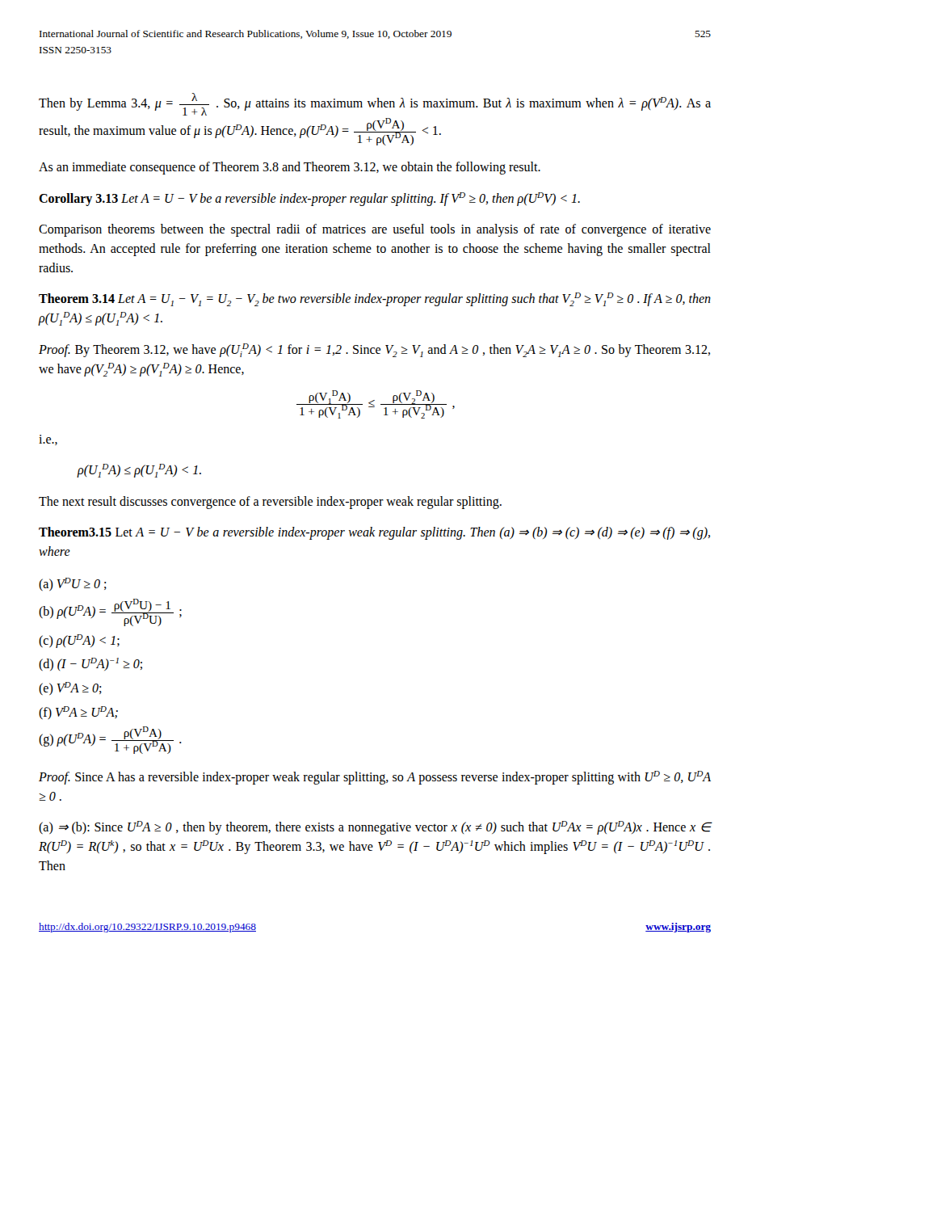International Journal of Scientific and Research Publications, Volume 9, Issue 10, October 2019
ISSN 2250-3153
525
Then by Lemma 3.4, μ = λ 1 + λ . So, μ attains its maximum when λ is maximum. But λ is maximum when λ = ρ(VDA). As a result, the maximum value of μ is ρ(UDA). Hence, ρ(UDA) = ρ(VDA) 1 + ρ(VDA) < 1.
As an immediate consequence of Theorem 3.8 and Theorem 3.12, we obtain the following result.
Corollary 3.13 Let A = U − V be a reversible index-proper regular splitting. If VD ≥ 0, then ρ(UDV) < 1.
Comparison theorems between the spectral radii of matrices are useful tools in analysis of rate of convergence of iterative methods. An accepted rule for preferring one iteration scheme to another is to choose the scheme having the smaller spectral radius.
Theorem 3.14 Let A = U1 − V1 = U2 − V2 be two reversible index-proper regular splitting such that V2D ≥ V1D ≥ 0 . If A ≥ 0, then ρ(U1DA) ≤ ρ(U1DA) < 1.
Proof. By Theorem 3.12, we have ρ(UiDA) < 1 for i = 1,2 . Since V2 ≥ V1 and A ≥ 0 , then V2A ≥ V1A ≥ 0 . So by Theorem 3.12, we have ρ(V2DA) ≥ ρ(V1DA) ≥ 0. Hence,
ρ(V1DA) 1 + ρ(V1DA) ≤ ρ(V2DA) 1 + ρ(V2DA) ,
i.e.,
ρ(U1DA) ≤ ρ(U1DA) < 1.
The next result discusses convergence of a reversible index-proper weak regular splitting.
Theorem3.15 Let A = U − V be a reversible index-proper weak regular splitting. Then (a) ⇒ (b) ⇒ (c) ⇒ (d) ⇒ (e) ⇒ (f) ⇒ (g), where
(a) VDU ≥ 0 ;
(b) ρ(UDA) = ρ(VDU) − 1 ρ(VDU) ;
(c) ρ(UDA) < 1;
(d) (I − UDA)−1 ≥ 0;
(e) VDA ≥ 0;
(f) VDA ≥ UDA;
(g) ρ(UDA) = ρ(VDA) 1 + ρ(VDA) .
Proof. Since A has a reversible index-proper weak regular splitting, so A possess reverse index-proper splitting with UD ≥ 0, UDA ≥ 0 .
(a) ⇒ (b): Since UDA ≥ 0 , then by theorem, there exists a nonnegative vector x (x ≠ 0) such that UDAx = ρ(UDA)x . Hence x ∈ R(UD) = R(Uk) , so that x = UDUx . By Theorem 3.3, we have VD = (I − UDA)−1UD which implies VDU = (I − UDA)−1UDU . Then
http://dx.doi.org/10.29322/IJSRP.9.10.2019.p9468
www.ijsrp.org